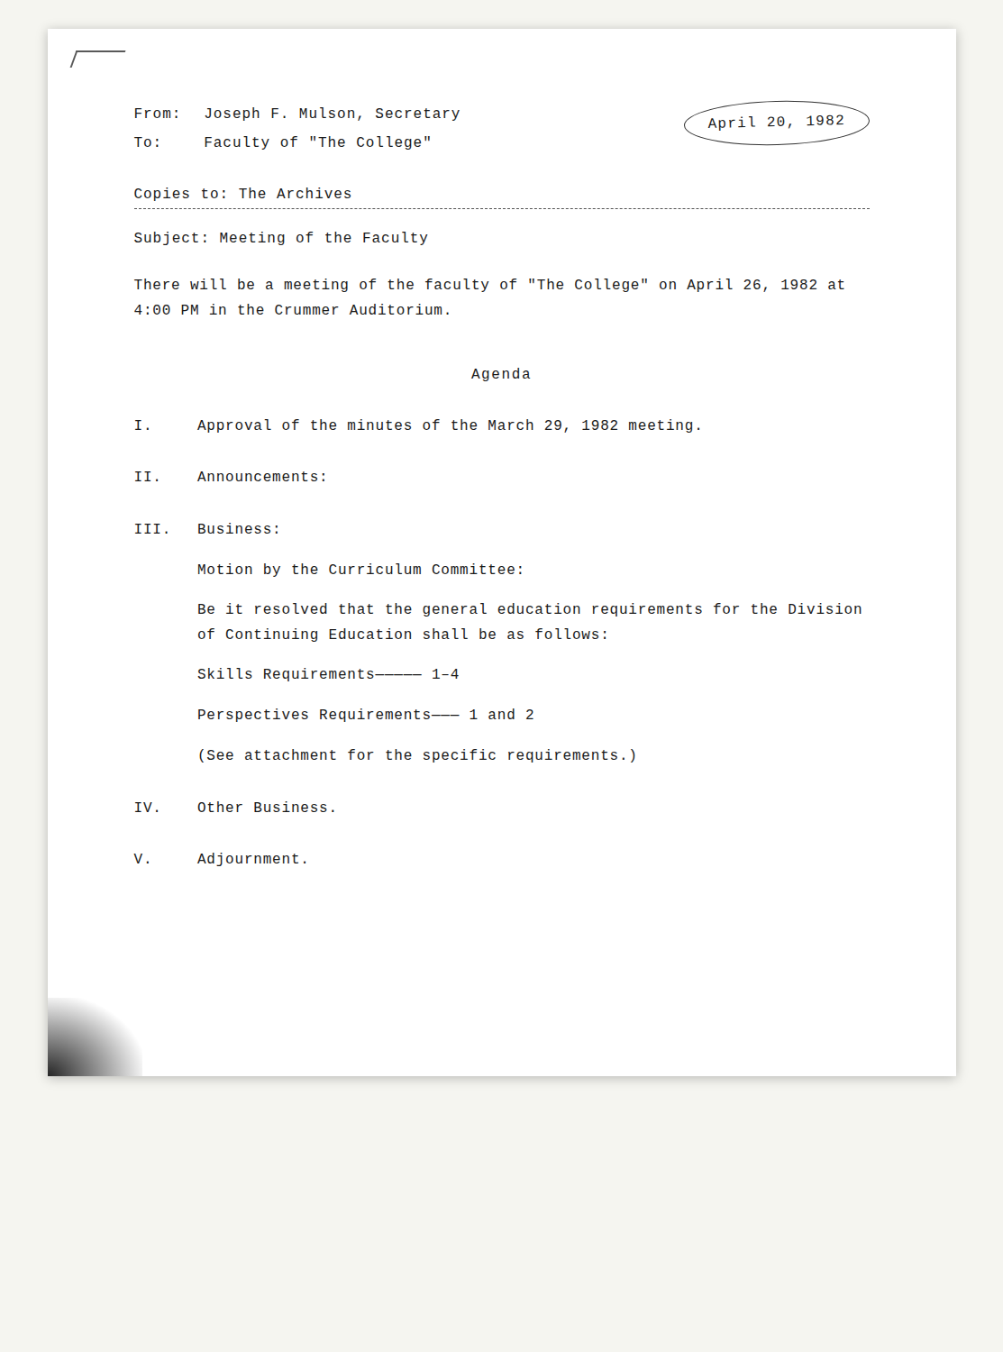From: Joseph F. Mulson, Secretary
To: Faculty of "The College"
April 20, 1982
Copies to: The Archives
Subject: Meeting of the Faculty
There will be a meeting of the faculty of "The College" on April 26, 1982 at 4:00 PM in the Crummer Auditorium.
Agenda
Approval of the minutes of the March 29, 1982 meeting.
Announcements:
Business:
Motion by the Curriculum Committee:
Be it resolved that the general education requirements for the Division of Continuing Education shall be as follows:
Skills Requirements————— 1–4
Perspectives Requirements——— 1 and 2
(See attachment for the specific requirements.)
Other Business.
Adjournment.